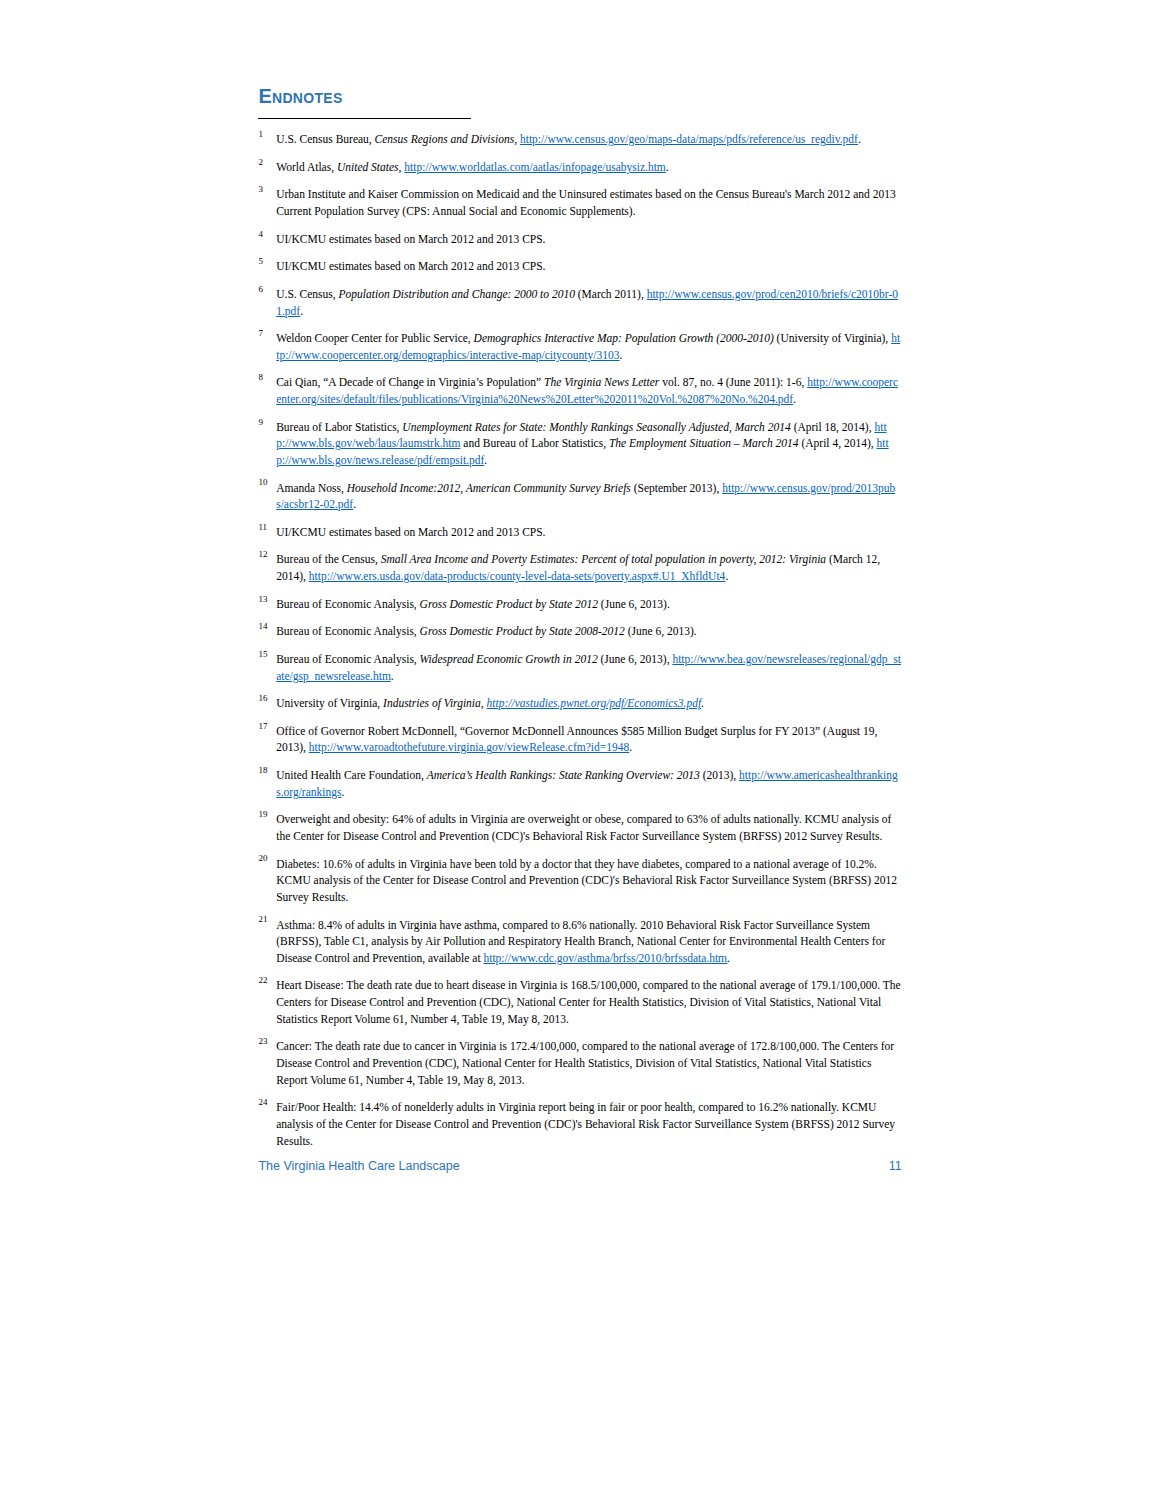Endnotes
U.S. Census Bureau, Census Regions and Divisions, http://www.census.gov/geo/maps-data/maps/pdfs/reference/us_regdiv.pdf.
World Atlas, United States, http://www.worldatlas.com/aatlas/infopage/usabysiz.htm.
Urban Institute and Kaiser Commission on Medicaid and the Uninsured estimates based on the Census Bureau's March 2012 and 2013 Current Population Survey (CPS: Annual Social and Economic Supplements).
UI/KCMU estimates based on March 2012 and 2013 CPS.
UI/KCMU estimates based on March 2012 and 2013 CPS.
U.S. Census, Population Distribution and Change: 2000 to 2010 (March 2011), http://www.census.gov/prod/cen2010/briefs/c2010br-01.pdf.
Weldon Cooper Center for Public Service, Demographics Interactive Map: Population Growth (2000-2010) (University of Virginia), http://www.coopercenter.org/demographics/interactive-map/citycounty/3103.
Cai Qian, “A Decade of Change in Virginia’s Population” The Virginia News Letter vol. 87, no. 4 (June 2011): 1-6, http://www.coopercenter.org/sites/default/files/publications/Virginia%20News%20Letter%202011%20Vol.%2087%20No.%204.pdf.
Bureau of Labor Statistics, Unemployment Rates for State: Monthly Rankings Seasonally Adjusted, March 2014 (April 18, 2014), http://www.bls.gov/web/laus/laumstrk.htm and Bureau of Labor Statistics, The Employment Situation – March 2014 (April 4, 2014), http://www.bls.gov/news.release/pdf/empsit.pdf.
Amanda Noss, Household Income:2012, American Community Survey Briefs (September 2013), http://www.census.gov/prod/2013pubs/acsbr12-02.pdf.
UI/KCMU estimates based on March 2012 and 2013 CPS.
Bureau of the Census, Small Area Income and Poverty Estimates: Percent of total population in poverty, 2012: Virginia (March 12, 2014), http://www.ers.usda.gov/data-products/county-level-data-sets/poverty.aspx#.U1_XhfldUt4.
Bureau of Economic Analysis, Gross Domestic Product by State 2012 (June 6, 2013).
Bureau of Economic Analysis, Gross Domestic Product by State 2008-2012 (June 6, 2013).
Bureau of Economic Analysis, Widespread Economic Growth in 2012 (June 6, 2013), http://www.bea.gov/newsreleases/regional/gdp_state/gsp_newsrelease.htm.
University of Virginia, Industries of Virginia, http://vastudies.pwnet.org/pdf/Economics3.pdf.
Office of Governor Robert McDonnell, “Governor McDonnell Announces $585 Million Budget Surplus for FY 2013” (August 19, 2013), http://www.varoadtothefuture.virginia.gov/viewRelease.cfm?id=1948.
United Health Care Foundation, America’s Health Rankings: State Ranking Overview: 2013 (2013), http://www.americashealthrankings.org/rankings.
Overweight and obesity: 64% of adults in Virginia are overweight or obese, compared to 63% of adults nationally. KCMU analysis of the Center for Disease Control and Prevention (CDC)'s Behavioral Risk Factor Surveillance System (BRFSS) 2012 Survey Results.
Diabetes: 10.6% of adults in Virginia have been told by a doctor that they have diabetes, compared to a national average of 10.2%. KCMU analysis of the Center for Disease Control and Prevention (CDC)'s Behavioral Risk Factor Surveillance System (BRFSS) 2012 Survey Results.
Asthma: 8.4% of adults in Virginia have asthma, compared to 8.6% nationally. 2010 Behavioral Risk Factor Surveillance System (BRFSS), Table C1, analysis by Air Pollution and Respiratory Health Branch, National Center for Environmental Health Centers for Disease Control and Prevention, available at http://www.cdc.gov/asthma/brfss/2010/brfssdata.htm.
Heart Disease: The death rate due to heart disease in Virginia is 168.5/100,000, compared to the national average of 179.1/100,000. The Centers for Disease Control and Prevention (CDC), National Center for Health Statistics, Division of Vital Statistics, National Vital Statistics Report Volume 61, Number 4, Table 19, May 8, 2013.
Cancer: The death rate due to cancer in Virginia is 172.4/100,000, compared to the national average of 172.8/100,000. The Centers for Disease Control and Prevention (CDC), National Center for Health Statistics, Division of Vital Statistics, National Vital Statistics Report Volume 61, Number 4, Table 19, May 8, 2013.
Fair/Poor Health: 14.4% of nonelderly adults in Virginia report being in fair or poor health, compared to 16.2% nationally. KCMU analysis of the Center for Disease Control and Prevention (CDC)'s Behavioral Risk Factor Surveillance System (BRFSS) 2012 Survey Results.
The Virginia Health Care Landscape 11